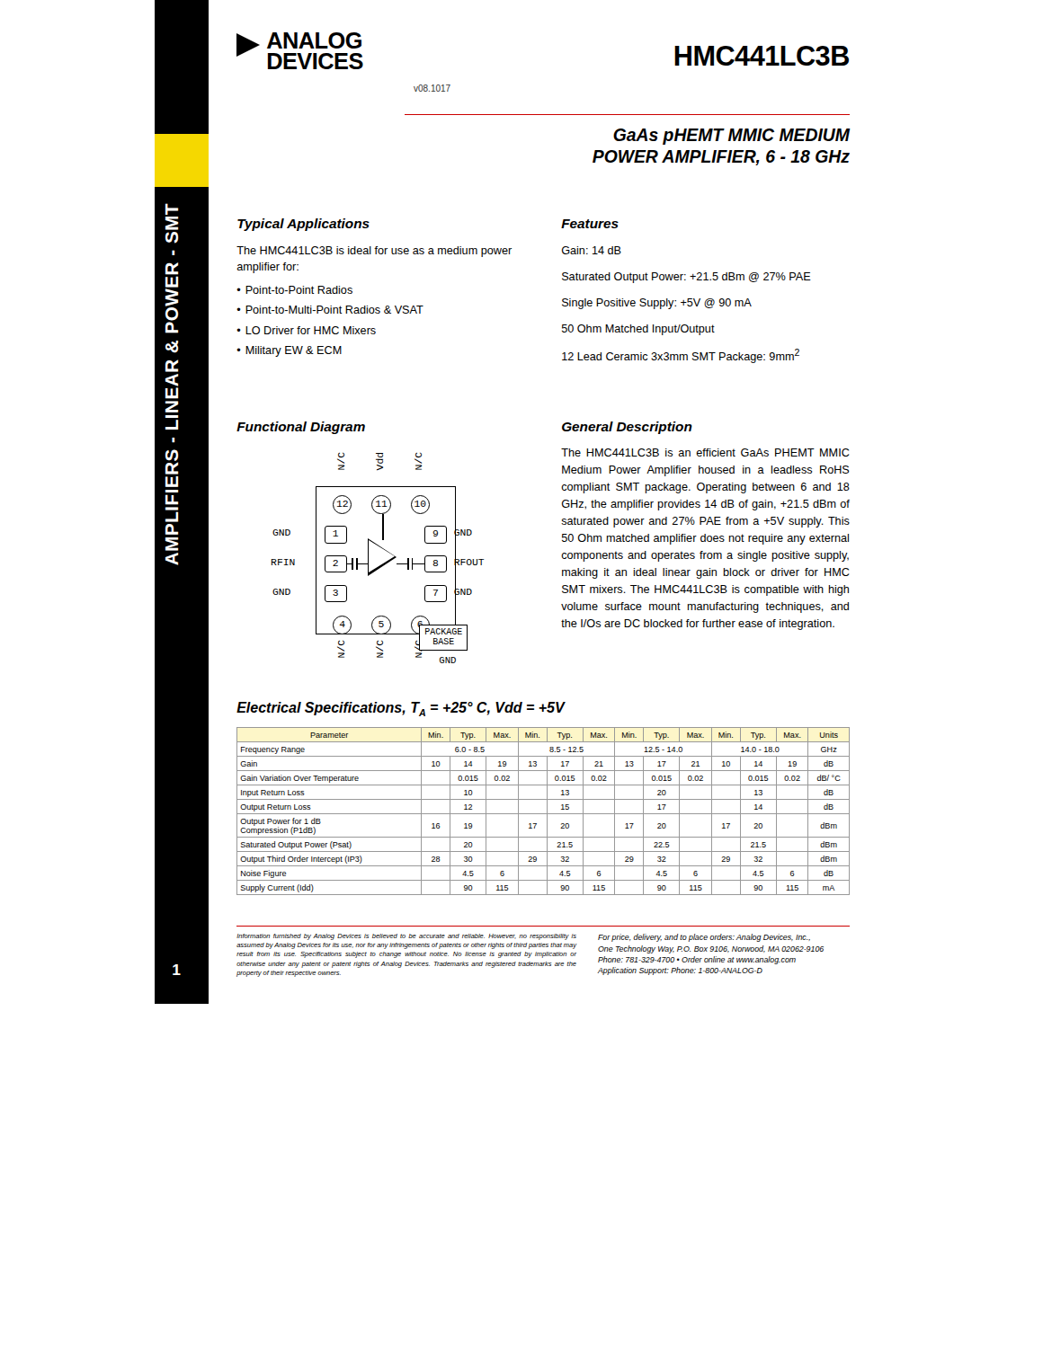AMPLIFIERS - LINEAR & POWER - SMT
1
ANALOG DEVICES
HMC441LC3B
v08.1017
GaAs pHEMT MMIC MEDIUM
POWER AMPLIFIER, 6 - 18 GHz
Typical Applications
The HMC441LC3B is ideal for use as a medium power amplifier for:
Point-to-Point Radios
Point-to-Multi-Point Radios & VSAT
LO Driver for HMC Mixers
Military EW & ECM
Features
Gain: 14 dB
Saturated Output Power: +21.5 dBm @ 27% PAE
Single Positive Supply: +5V @ 90 mA
50 Ohm Matched Input/Output
12 Lead Ceramic 3x3mm SMT Package: 9mm2
Functional Diagram
12
11
10
N/C
Vdd
N/C
1
2
3
GND
RFIN
GND
9
8
7
GND
RFOUT
GND
4
5
6
N/C
N/C
N/C
PACKAGE
BASE
GND
General Description
The HMC441LC3B is an efficient GaAs PHEMT MMIC Medium Power Amplifier housed in a leadless RoHS compliant SMT package. Operating between 6 and 18 GHz, the amplifier provides 14 dB of gain, +21.5 dBm of saturated power and 27% PAE from a +5V supply. This 50 Ohm matched amplifier does not require any external components and operates from a single positive supply, making it an ideal linear gain block or driver for HMC SMT mixers. The HMC441LC3B is compatible with high volume surface mount manufacturing techniques, and the I/Os are DC blocked for further ease of integration.
Electrical Specifications, TA = +25° C, Vdd = +5V
| Parameter | Min. | Typ. | Max. | Min. | Typ. | Max. | Min. | Typ. | Max. | Min. | Typ. | Max. | Units |
| --- | --- | --- | --- | --- | --- | --- | --- | --- | --- | --- | --- | --- | --- |
| Frequency Range | 6.0 - 8.5 | 8.5 - 12.5 | 12.5 - 14.0 | 14.0 - 18.0 | GHz |
| Gain | 10 | 14 | 19 | 13 | 17 | 21 | 13 | 17 | 21 | 10 | 14 | 19 | dB |
| Gain Variation Over Temperature | | 0.015 | 0.02 | | 0.015 | 0.02 | | 0.015 | 0.02 | | 0.015 | 0.02 | dB/ °C |
| Input Return Loss | | 10 | | | 13 | | | 20 | | | 13 | | dB |
| Output Return Loss | | 12 | | | 15 | | | 17 | | | 14 | | dB |
| Output Power for 1 dB Compression (P1dB) | 16 | 19 | | 17 | 20 | | 17 | 20 | | 17 | 20 | | dBm |
| Saturated Output Power (Psat) | | 20 | | | 21.5 | | | 22.5 | | | 21.5 | | dBm |
| Output Third Order Intercept (IP3) | 28 | 30 | | 29 | 32 | | 29 | 32 | | 29 | 32 | | dBm |
| Noise Figure | | 4.5 | 6 | | 4.5 | 6 | | 4.5 | 6 | | 4.5 | 6 | dB |
| Supply Current (Idd) | | 90 | 115 | | 90 | 115 | | 90 | 115 | | 90 | 115 | mA |
Information furnished by Analog Devices is believed to be accurate and reliable. However, no responsibility is assumed by Analog Devices for its use, nor for any infringements of patents or other rights of third parties that may result from its use. Specifications subject to change without notice. No license is granted by implication or otherwise under any patent or patent rights of Analog Devices. Trademarks and registered trademarks are the property of their respective owners.
For price, delivery, and to place orders: Analog Devices, Inc.,
One Technology Way, P.O. Box 9106, Norwood, MA 02062-9106
Phone: 781-329-4700 • Order online at www.analog.com
Application Support: Phone: 1-800-ANALOG-D